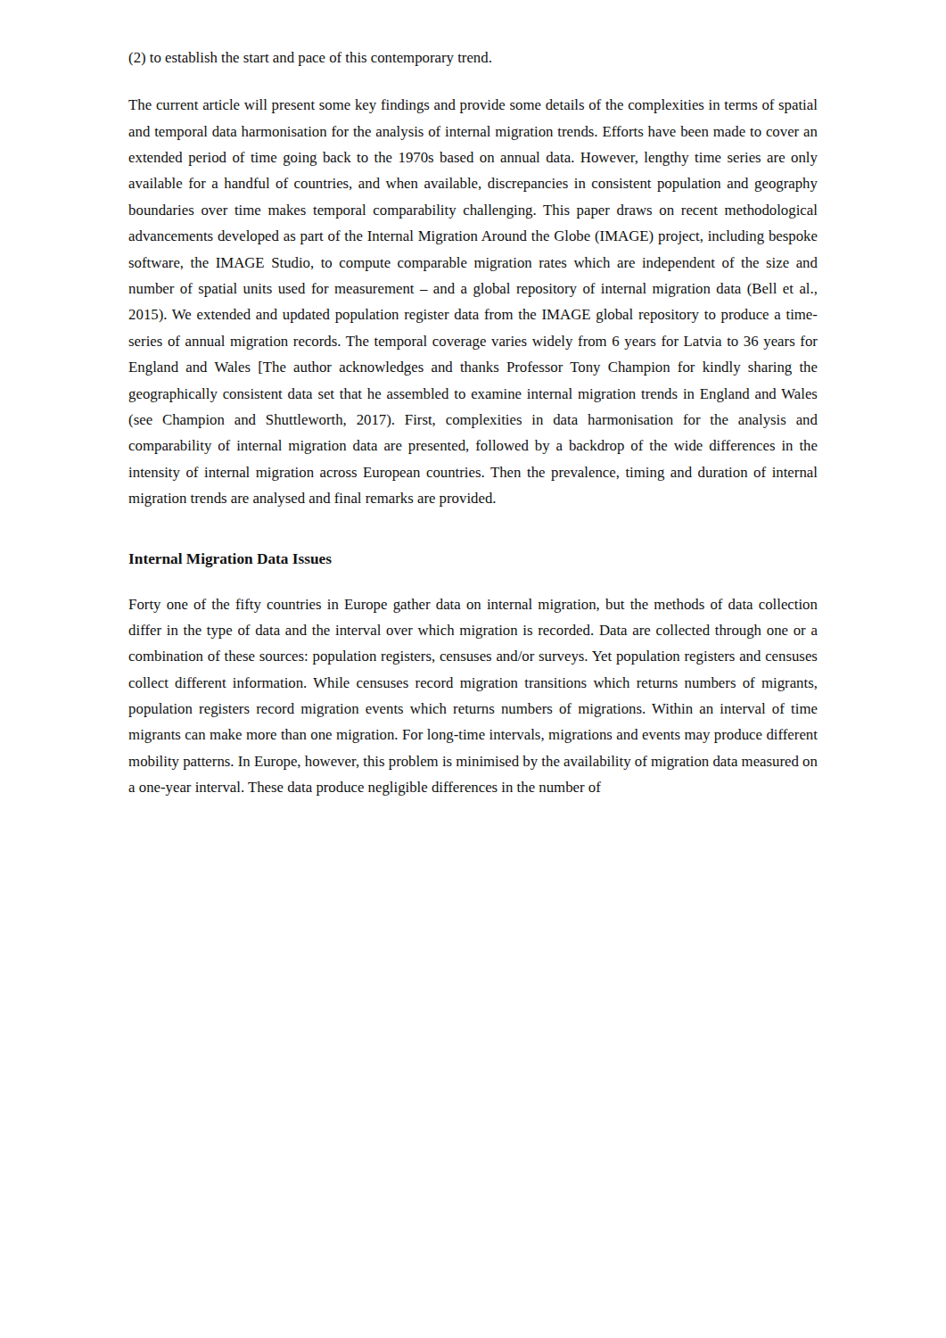(2) to establish the start and pace of this contemporary trend.
The current article will present some key findings and provide some details of the complexities in terms of spatial and temporal data harmonisation for the analysis of internal migration trends. Efforts have been made to cover an extended period of time going back to the 1970s based on annual data. However, lengthy time series are only available for a handful of countries, and when available, discrepancies in consistent population and geography boundaries over time makes temporal comparability challenging. This paper draws on recent methodological advancements developed as part of the Internal Migration Around the Globe (IMAGE) project, including bespoke software, the IMAGE Studio, to compute comparable migration rates which are independent of the size and number of spatial units used for measurement – and a global repository of internal migration data (Bell et al., 2015). We extended and updated population register data from the IMAGE global repository to produce a time-series of annual migration records. The temporal coverage varies widely from 6 years for Latvia to 36 years for England and Wales [The author acknowledges and thanks Professor Tony Champion for kindly sharing the geographically consistent data set that he assembled to examine internal migration trends in England and Wales (see Champion and Shuttleworth, 2017). First, complexities in data harmonisation for the analysis and comparability of internal migration data are presented, followed by a backdrop of the wide differences in the intensity of internal migration across European countries. Then the prevalence, timing and duration of internal migration trends are analysed and final remarks are provided.
Internal Migration Data Issues
Forty one of the fifty countries in Europe gather data on internal migration, but the methods of data collection differ in the type of data and the interval over which migration is recorded. Data are collected through one or a combination of these sources: population registers, censuses and/or surveys. Yet population registers and censuses collect different information. While censuses record migration transitions which returns numbers of migrants, population registers record migration events which returns numbers of migrations. Within an interval of time migrants can make more than one migration. For long-time intervals, migrations and events may produce different mobility patterns. In Europe, however, this problem is minimised by the availability of migration data measured on a one-year interval. These data produce negligible differences in the number of